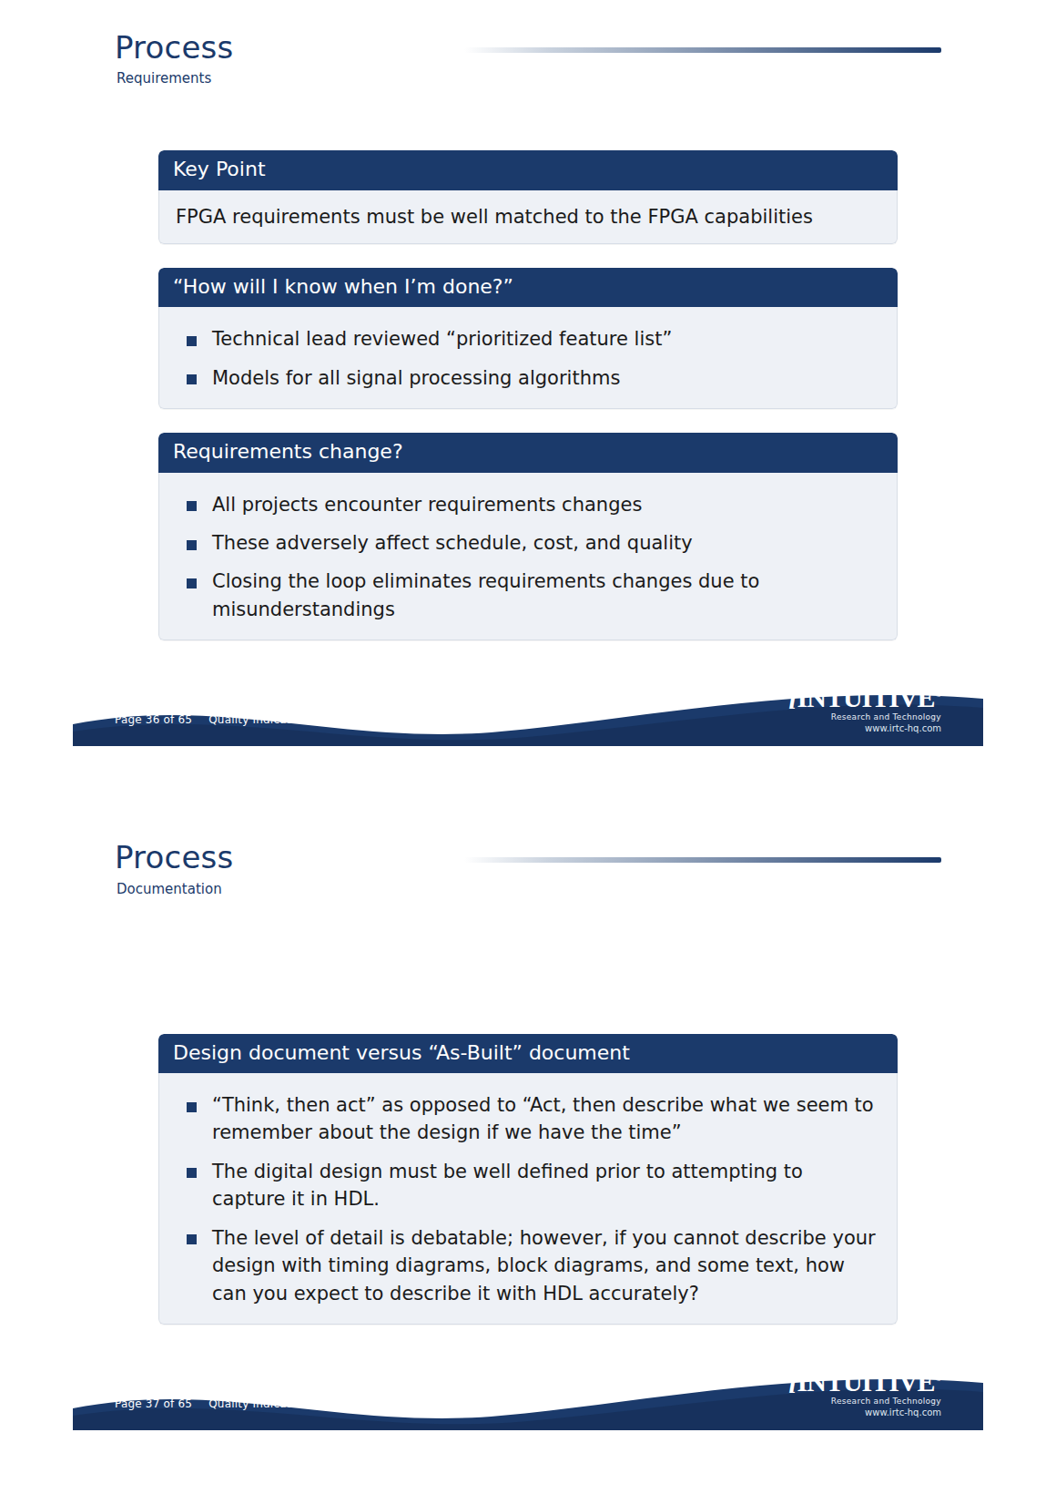Process
Requirements
Key Point
FPGA requirements must be well matched to the FPGA capabilities
“How will I know when I’m done?”
Technical lead reviewed “prioritized feature list”
Models for all signal processing algorithms
Requirements change?
All projects encounter requirements changes
These adversely affect schedule, cost, and quality
Closing the loop eliminates requirements changes due to misunderstandings
Page 36 of 65 Quality Indicators
i INTUITIVE®
Research and Technology
www.irtc-hq.com
Process
Documentation
Design document versus “As-Built” document
“Think, then act” as opposed to “Act, then describe what we seem to remember about the design if we have the time”
The digital design must be well defined prior to attempting to capture it in HDL.
The level of detail is debatable; however, if you cannot describe your design with timing diagrams, block diagrams, and some text, how can you expect to describe it with HDL accurately?
Page 37 of 65 Quality Indicators
i INTUITIVE®
Research and Technology
www.irtc-hq.com